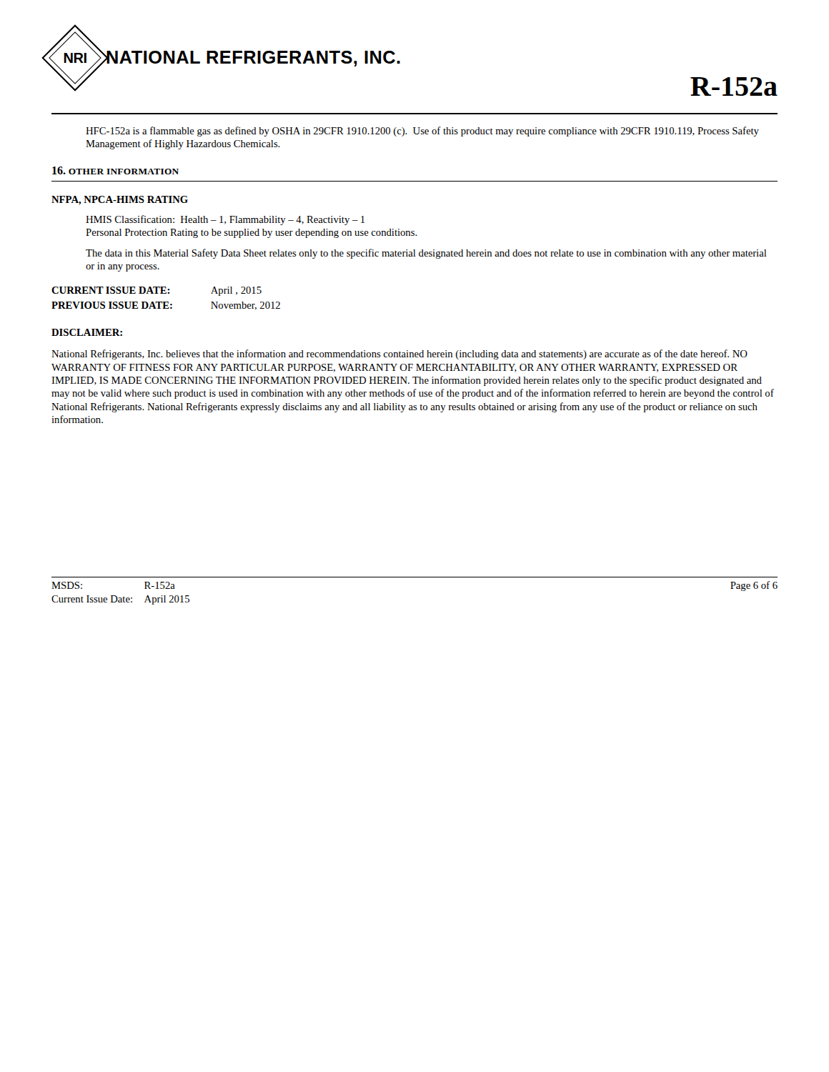NRI
NATIONAL REFRIGERANTS, INC.
R-152a
HFC-152a is a flammable gas as defined by OSHA in 29CFR 1910.1200 (c). Use of this product may require compliance with 29CFR 1910.119, Process Safety Management of Highly Hazardous Chemicals.
16. OTHER INFORMATION
NFPA, NPCA-HIMS RATING
HMIS Classification: Health – 1, Flammability – 4, Reactivity – 1
Personal Protection Rating to be supplied by user depending on use conditions.
The data in this Material Safety Data Sheet relates only to the specific material designated herein and does not relate to use in combination with any other material or in any process.
| CURRENT ISSUE DATE: | April , 2015 |
| PREVIOUS ISSUE DATE: | November, 2012 |
DISCLAIMER:
National Refrigerants, Inc. believes that the information and recommendations contained herein (including data and statements) are accurate as of the date hereof. NO WARRANTY OF FITNESS FOR ANY PARTICULAR PURPOSE, WARRANTY OF MERCHANTABILITY, OR ANY OTHER WARRANTY, EXPRESSED OR IMPLIED, IS MADE CONCERNING THE INFORMATION PROVIDED HEREIN. The information provided herein relates only to the specific product designated and may not be valid where such product is used in combination with any other methods of use of the product and of the information referred to herein are beyond the control of National Refrigerants. National Refrigerants expressly disclaims any and all liability as to any results obtained or arising from any use of the product or reliance on such information.
| MSDS: | R-152a | Page 6 of 6 |
| Current Issue Date: | April 2015 | |